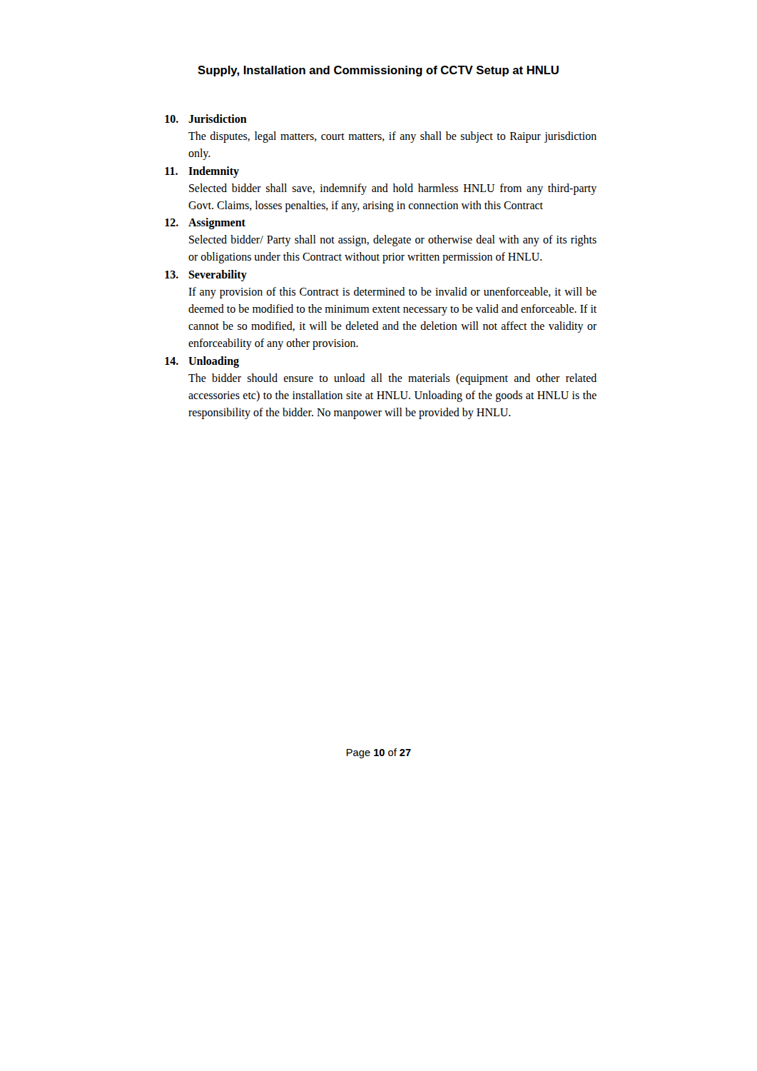Supply, Installation and Commissioning of CCTV Setup at HNLU
Jurisdiction The disputes, legal matters, court matters, if any shall be subject to Raipur jurisdiction only.
Indemnity Selected bidder shall save, indemnify and hold harmless HNLU from any third‑party Govt. Claims, losses penalties, if any, arising in connection with this Contract
Assignment Selected bidder/ Party shall not assign, delegate or otherwise deal with any of its rights or obligations under this Contract without prior written permission of HNLU.
Severability If any provision of this Contract is determined to be invalid or unenforceable, it will be deemed to be modified to the minimum extent necessary to be valid and enforceable. If it cannot be so modified, it will be deleted and the deletion will not affect the validity or enforceability of any other provision.
Unloading The bidder should ensure to unload all the materials (equipment and other related accessories etc) to the installation site at HNLU. Unloading of the goods at HNLU is the responsibility of the bidder. No manpower will be provided by HNLU.
Page 10 of 27